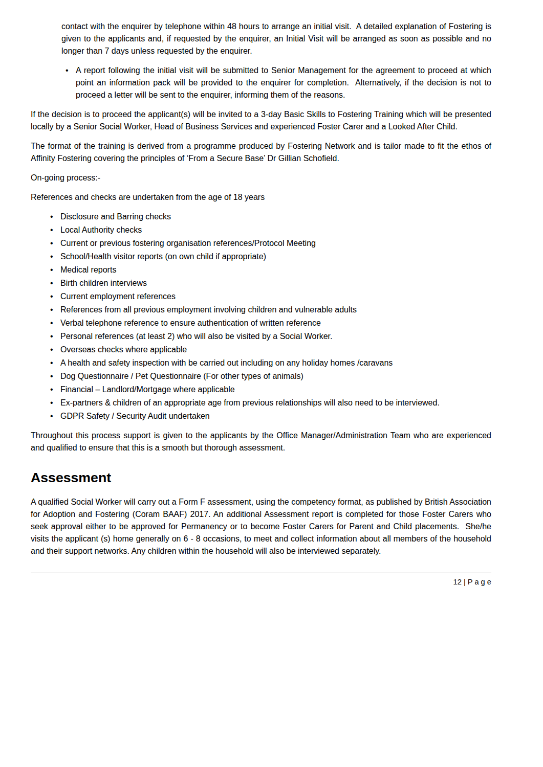contact with the enquirer by telephone within 48 hours to arrange an initial visit. A detailed explanation of Fostering is given to the applicants and, if requested by the enquirer, an Initial Visit will be arranged as soon as possible and no longer than 7 days unless requested by the enquirer.
A report following the initial visit will be submitted to Senior Management for the agreement to proceed at which point an information pack will be provided to the enquirer for completion. Alternatively, if the decision is not to proceed a letter will be sent to the enquirer, informing them of the reasons.
If the decision is to proceed the applicant(s) will be invited to a 3-day Basic Skills to Fostering Training which will be presented locally by a Senior Social Worker, Head of Business Services and experienced Foster Carer and a Looked After Child.
The format of the training is derived from a programme produced by Fostering Network and is tailor made to fit the ethos of Affinity Fostering covering the principles of ‘From a Secure Base’ Dr Gillian Schofield.
On-going process:-
References and checks are undertaken from the age of 18 years
Disclosure and Barring checks
Local Authority checks
Current or previous fostering organisation references/Protocol Meeting
School/Health visitor reports (on own child if appropriate)
Medical reports
Birth children interviews
Current employment references
References from all previous employment involving children and vulnerable adults
Verbal telephone reference to ensure authentication of written reference
Personal references (at least 2) who will also be visited by a Social Worker.
Overseas checks where applicable
A health and safety inspection with be carried out including on any holiday homes /caravans
Dog Questionnaire / Pet Questionnaire (For other types of animals)
Financial – Landlord/Mortgage where applicable
Ex-partners & children of an appropriate age from previous relationships will also need to be interviewed.
GDPR Safety / Security Audit undertaken
Throughout this process support is given to the applicants by the Office Manager/Administration Team who are experienced and qualified to ensure that this is a smooth but thorough assessment.
Assessment
A qualified Social Worker will carry out a Form F assessment, using the competency format, as published by British Association for Adoption and Fostering (Coram BAAF) 2017. An additional Assessment report is completed for those Foster Carers who seek approval either to be approved for Permanency or to become Foster Carers for Parent and Child placements. She/he visits the applicant (s) home generally on 6 - 8 occasions, to meet and collect information about all members of the household and their support networks. Any children within the household will also be interviewed separately.
12 | P a g e